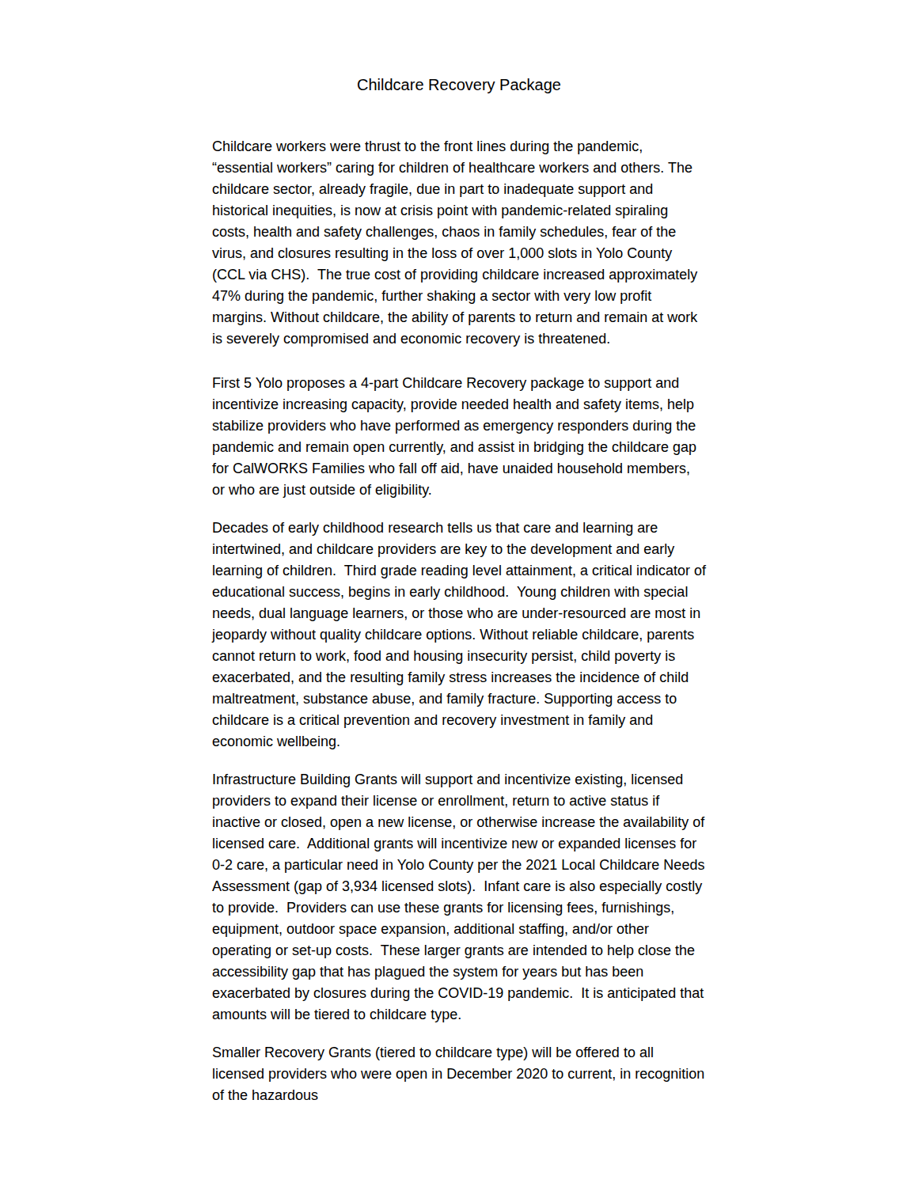Childcare Recovery Package
Childcare workers were thrust to the front lines during the pandemic, “essential workers” caring for children of healthcare workers and others. The childcare sector, already fragile, due in part to inadequate support and historical inequities, is now at crisis point with pandemic-related spiraling costs, health and safety challenges, chaos in family schedules, fear of the virus, and closures resulting in the loss of over 1,000 slots in Yolo County (CCL via CHS). The true cost of providing childcare increased approximately 47% during the pandemic, further shaking a sector with very low profit margins. Without childcare, the ability of parents to return and remain at work is severely compromised and economic recovery is threatened.
First 5 Yolo proposes a 4-part Childcare Recovery package to support and incentivize increasing capacity, provide needed health and safety items, help stabilize providers who have performed as emergency responders during the pandemic and remain open currently, and assist in bridging the childcare gap for CalWORKS Families who fall off aid, have unaided household members, or who are just outside of eligibility.
Decades of early childhood research tells us that care and learning are intertwined, and childcare providers are key to the development and early learning of children. Third grade reading level attainment, a critical indicator of educational success, begins in early childhood. Young children with special needs, dual language learners, or those who are under-resourced are most in jeopardy without quality childcare options. Without reliable childcare, parents cannot return to work, food and housing insecurity persist, child poverty is exacerbated, and the resulting family stress increases the incidence of child maltreatment, substance abuse, and family fracture. Supporting access to childcare is a critical prevention and recovery investment in family and economic wellbeing.
Infrastructure Building Grants will support and incentivize existing, licensed providers to expand their license or enrollment, return to active status if inactive or closed, open a new license, or otherwise increase the availability of licensed care. Additional grants will incentivize new or expanded licenses for 0-2 care, a particular need in Yolo County per the 2021 Local Childcare Needs Assessment (gap of 3,934 licensed slots). Infant care is also especially costly to provide. Providers can use these grants for licensing fees, furnishings, equipment, outdoor space expansion, additional staffing, and/or other operating or set-up costs. These larger grants are intended to help close the accessibility gap that has plagued the system for years but has been exacerbated by closures during the COVID-19 pandemic. It is anticipated that amounts will be tiered to childcare type.
Smaller Recovery Grants (tiered to childcare type) will be offered to all licensed providers who were open in December 2020 to current, in recognition of the hazardous